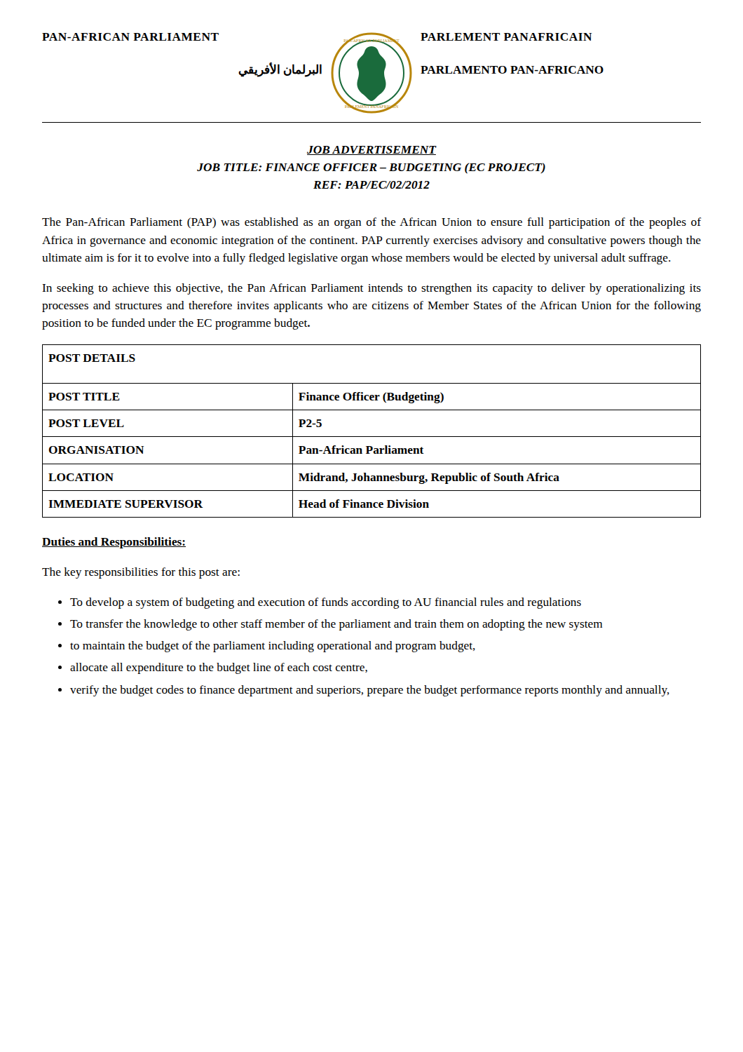PAN-AFRICAN PARLIAMENT
البرلمان الأفريقي
PAN-AFRICAN PARLIAMENT PARLEMENT PANAFRICAIN
PARLEMENT PANAFRICAIN
PARLAMENTO PAN-AFRICANO
JOB ADVERTISEMENT
JOB TITLE: FINANCE OFFICER – BUDGETING (EC PROJECT)
REF: PAP/EC/02/2012
The Pan-African Parliament (PAP) was established as an organ of the African Union to ensure full participation of the peoples of Africa in governance and economic integration of the continent. PAP currently exercises advisory and consultative powers though the ultimate aim is for it to evolve into a fully fledged legislative organ whose members would be elected by universal adult suffrage.
In seeking to achieve this objective, the Pan African Parliament intends to strengthen its capacity to deliver by operationalizing its processes and structures and therefore invites applicants who are citizens of Member States of the African Union for the following position to be funded under the EC programme budget.
| POST DETAILS |
| POST TITLE | Finance Officer (Budgeting) |
| POST LEVEL | P2-5 |
| ORGANISATION | Pan-African Parliament |
| LOCATION | Midrand, Johannesburg, Republic of South Africa |
| IMMEDIATE SUPERVISOR | Head of Finance Division |
Duties and Responsibilities:
The key responsibilities for this post are:
To develop a system of budgeting and execution of funds according to AU financial rules and regulations
To transfer the knowledge to other staff member of the parliament and train them on adopting the new system
to maintain the budget of the parliament including operational and program budget,
allocate all expenditure to the budget line of each cost centre,
verify the budget codes to finance department and superiors, prepare the budget performance reports monthly and annually,